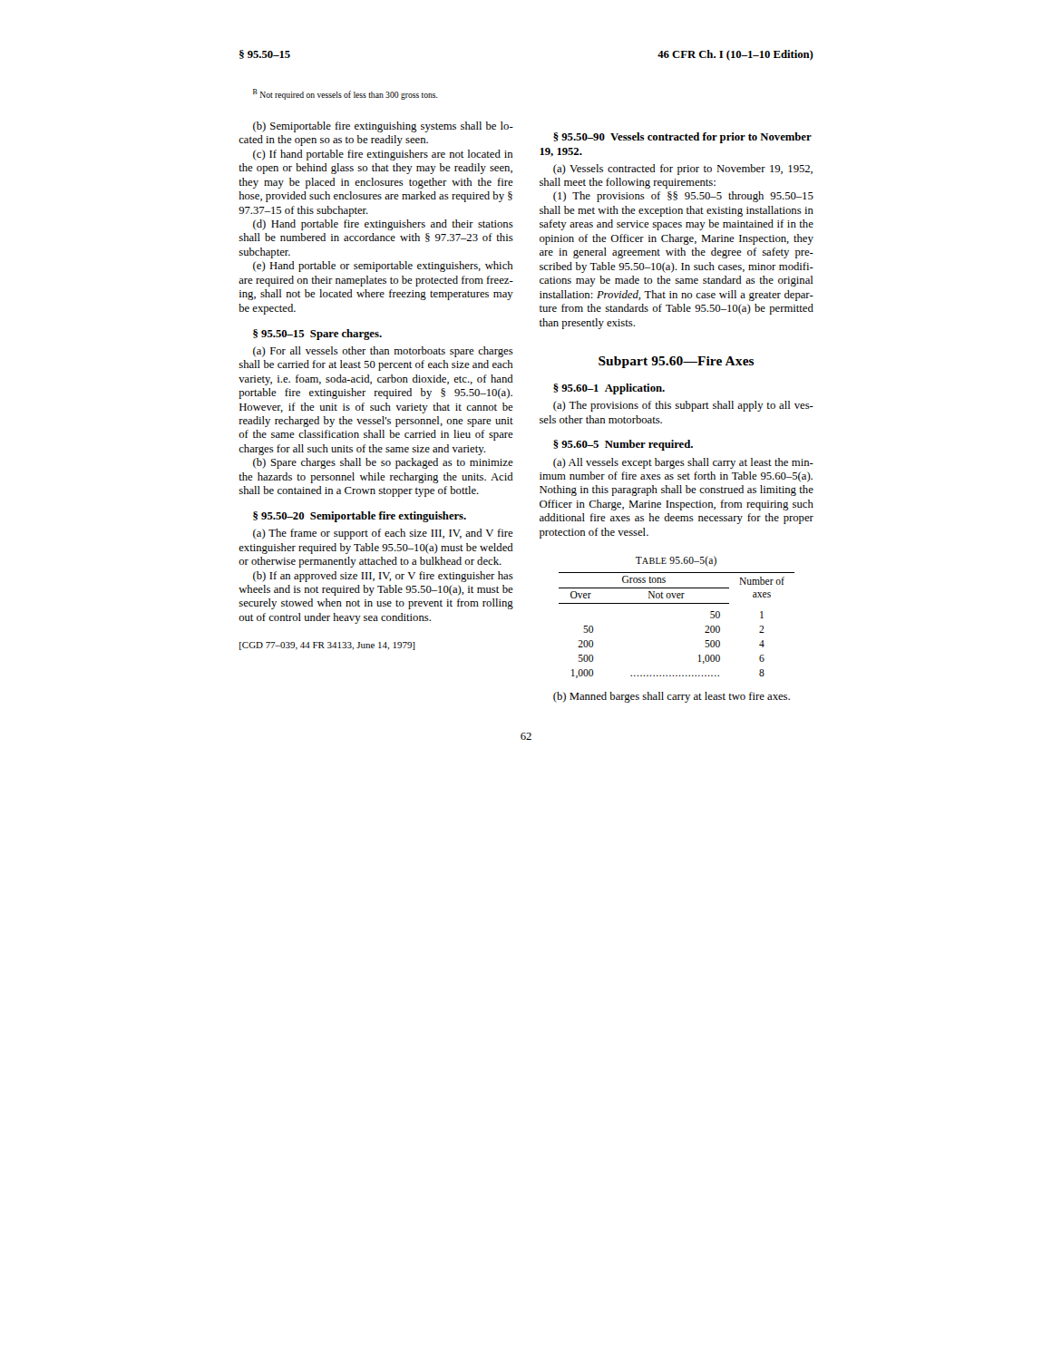§ 95.50–15 46 CFR Ch. I (10–1–10 Edition)
B Not required on vessels of less than 300 gross tons.
(b) Semiportable fire extinguishing systems shall be located in the open so as to be readily seen.
(c) If hand portable fire extinguishers are not located in the open or behind glass so that they may be readily seen, they may be placed in enclosures together with the fire hose, provided such enclosures are marked as required by § 97.37–15 of this subchapter.
(d) Hand portable fire extinguishers and their stations shall be numbered in accordance with § 97.37–23 of this subchapter.
(e) Hand portable or semiportable extinguishers, which are required on their nameplates to be protected from freezing, shall not be located where freezing temperatures may be expected.
§ 95.50–15 Spare charges.
(a) For all vessels other than motorboats spare charges shall be carried for at least 50 percent of each size and each variety, i.e. foam, soda-acid, carbon dioxide, etc., of hand portable fire extinguisher required by § 95.50–10(a). However, if the unit is of such variety that it cannot be readily recharged by the vessel's personnel, one spare unit of the same classification shall be carried in lieu of spare charges for all such units of the same size and variety.
(b) Spare charges shall be so packaged as to minimize the hazards to personnel while recharging the units. Acid shall be contained in a Crown stopper type of bottle.
§ 95.50–20 Semiportable fire extinguishers.
(a) The frame or support of each size III, IV, and V fire extinguisher required by Table 95.50–10(a) must be welded or otherwise permanently attached to a bulkhead or deck.
(b) If an approved size III, IV, or V fire extinguisher has wheels and is not required by Table 95.50–10(a), it must be securely stowed when not in use to prevent it from rolling out of control under heavy sea conditions.
[CGD 77–039, 44 FR 34133, June 14, 1979]
§ 95.50–90 Vessels contracted for prior to November 19, 1952.
(a) Vessels contracted for prior to November 19, 1952, shall meet the following requirements:
(1) The provisions of §§ 95.50–5 through 95.50–15 shall be met with the exception that existing installations in safety areas and service spaces may be maintained if in the opinion of the Officer in Charge, Marine Inspection, they are in general agreement with the degree of safety prescribed by Table 95.50–10(a). In such cases, minor modifications may be made to the same standard as the original installation: Provided, That in no case will a greater departure from the standards of Table 95.50–10(a) be permitted than presently exists.
Subpart 95.60—Fire Axes
§ 95.60–1 Application.
(a) The provisions of this subpart shall apply to all vessels other than motorboats.
§ 95.60–5 Number required.
(a) All vessels except barges shall carry at least the minimum number of fire axes as set forth in Table 95.60–5(a). Nothing in this paragraph shall be construed as limiting the Officer in Charge, Marine Inspection, from requiring such additional fire axes as he deems necessary for the proper protection of the vessel.
TABLE 95.60–5(a)
| Gross tons | Number of axes |
| --- | --- |
| Over | Not over |
| | 50 | 1 |
| 50 | 200 | 2 |
| 200 | 500 | 4 |
| 500 | 1,000 | 6 |
| 1,000 | ............................ | 8 |
(b) Manned barges shall carry at least two fire axes.
62